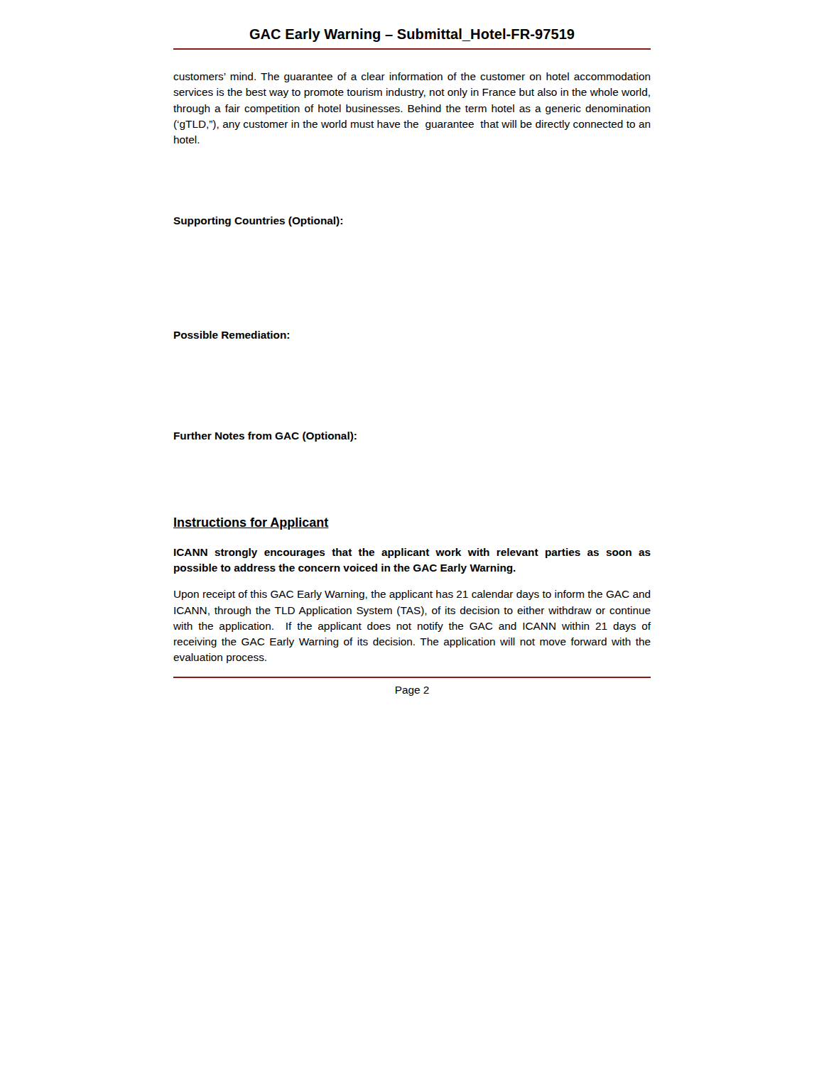GAC Early Warning – Submittal_Hotel-FR-97519
customers’ mind. The guarantee of a clear information of the customer on hotel accommodation services is the best way to promote tourism industry, not only in France but also in the whole world, through a fair competition of hotel businesses. Behind the term hotel as a generic denomination (‘gTLD,”), any customer in the world must have the guarantee that will be directly connected to an hotel.
Supporting Countries (Optional):
Possible Remediation:
Further Notes from GAC (Optional):
Instructions for Applicant
ICANN strongly encourages that the applicant work with relevant parties as soon as possible to address the concern voiced in the GAC Early Warning.
Upon receipt of this GAC Early Warning, the applicant has 21 calendar days to inform the GAC and ICANN, through the TLD Application System (TAS), of its decision to either withdraw or continue with the application. If the applicant does not notify the GAC and ICANN within 21 days of receiving the GAC Early Warning of its decision. The application will not move forward with the evaluation process.
Page 2